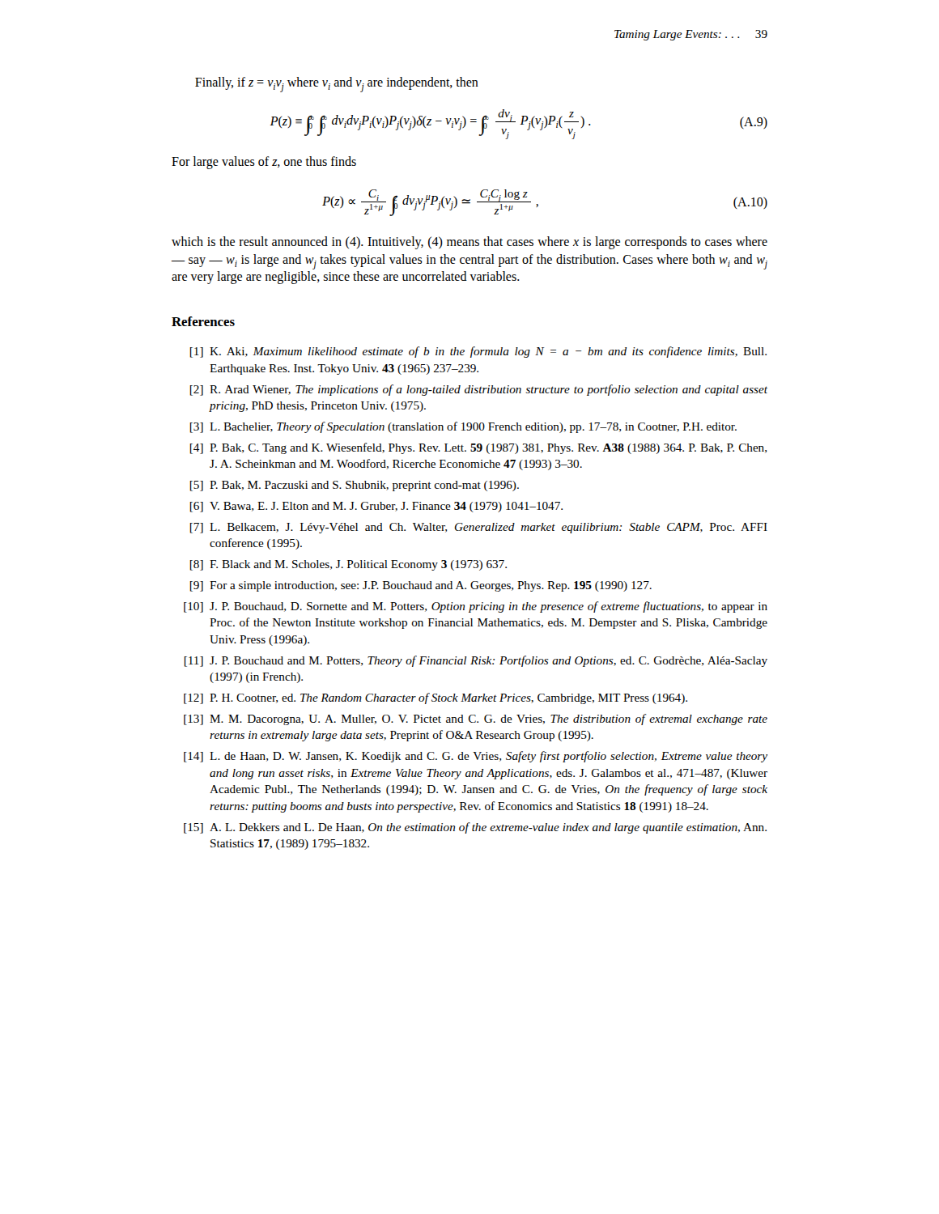Taming Large Events: . . . 39
Finally, if z = vivj where vi and vj are independent, then
P(z) ≡ ∫∞0 ∫∞0 dvidvjPi(vi)Pj(vj)δ(z − vivj) = ∫∞0 dvj vj Pj(vj)Pi(zvj) .
(A.9)
For large values of z, one thus finds
P(z) ∝ Ci z1+μ ∫z 0 dvjvjμPj(vj) ≃ CiCj log z z1+μ ,
(A.10)
which is the result announced in (4). Intuitively, (4) means that cases where x is large corresponds to cases where — say — wi is large and wj takes typical values in the central part of the distribution. Cases where both wi and wj are very large are negligible, since these are uncorrelated variables.
References
K. Aki, Maximum likelihood estimate of b in the formula log N = a − bm and its confidence limits, Bull. Earthquake Res. Inst. Tokyo Univ. 43 (1965) 237–239.
R. Arad Wiener, The implications of a long-tailed distribution structure to portfolio selection and capital asset pricing, PhD thesis, Princeton Univ. (1975).
L. Bachelier, Theory of Speculation (translation of 1900 French edition), pp. 17–78, in Cootner, P.H. editor.
P. Bak, C. Tang and K. Wiesenfeld, Phys. Rev. Lett. 59 (1987) 381, Phys. Rev. A38 (1988) 364. P. Bak, P. Chen, J. A. Scheinkman and M. Woodford, Ricerche Economiche 47 (1993) 3–30.
P. Bak, M. Paczuski and S. Shubnik, preprint cond-mat (1996).
V. Bawa, E. J. Elton and M. J. Gruber, J. Finance 34 (1979) 1041–1047.
L. Belkacem, J. Lévy-Véhel and Ch. Walter, Generalized market equilibrium: Stable CAPM, Proc. AFFI conference (1995).
F. Black and M. Scholes, J. Political Economy 3 (1973) 637.
For a simple introduction, see: J.P. Bouchaud and A. Georges, Phys. Rep. 195 (1990) 127.
J. P. Bouchaud, D. Sornette and M. Potters, Option pricing in the presence of extreme fluctuations, to appear in Proc. of the Newton Institute workshop on Financial Mathematics, eds. M. Dempster and S. Pliska, Cambridge Univ. Press (1996a).
J. P. Bouchaud and M. Potters, Theory of Financial Risk: Portfolios and Options, ed. C. Godrèche, Aléa-Saclay (1997) (in French).
P. H. Cootner, ed. The Random Character of Stock Market Prices, Cambridge, MIT Press (1964).
M. M. Dacorogna, U. A. Muller, O. V. Pictet and C. G. de Vries, The distribution of extremal exchange rate returns in extremaly large data sets, Preprint of O&A Research Group (1995).
L. de Haan, D. W. Jansen, K. Koedijk and C. G. de Vries, Safety first portfolio selection, Extreme value theory and long run asset risks, in Extreme Value Theory and Applications, eds. J. Galambos et al., 471–487, (Kluwer Academic Publ., The Netherlands (1994); D. W. Jansen and C. G. de Vries, On the frequency of large stock returns: putting booms and busts into perspective, Rev. of Economics and Statistics 18 (1991) 18–24.
A. L. Dekkers and L. De Haan, On the estimation of the extreme-value index and large quantile estimation, Ann. Statistics 17, (1989) 1795–1832.